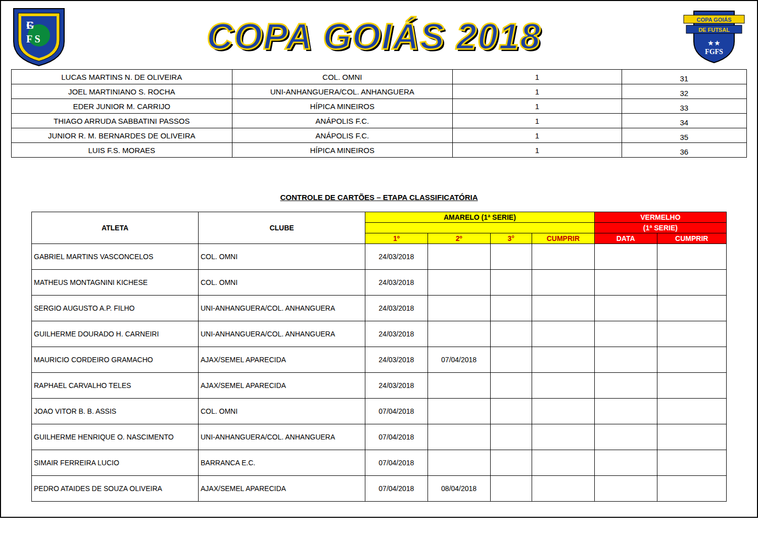F G F S
COPA GOIÁS 2018
COPA GOIÁS DE FUTSAL ★★ FGFS
| LUCAS MARTINS N. DE OLIVEIRA | COL. OMNI | 1 | 31 |
| JOEL MARTINIANO S. ROCHA | UNI-ANHANGUERA/COL. ANHANGUERA | 1 | 32 |
| EDER JUNIOR M. CARRIJO | HÍPICA MINEIROS | 1 | 33 |
| THIAGO ARRUDA SABBATINI PASSOS | ANÁPOLIS F.C. | 1 | 34 |
| JUNIOR R. M. BERNARDES DE OLIVEIRA | ANÁPOLIS F.C. | 1 | 35 |
| LUIS F.S. MORAES | HÍPICA MINEIROS | 1 | 36 |
CONTROLE DE CARTÕES – ETAPA CLASSIFICATÓRIA
| ATLETA | CLUBE | AMARELO (1ª SERIE) | VERMELHO |
| --- | --- | --- | --- |
| | (1ª SERIE) |
| 1º | 2º | 3° | CUMPRIR | DATA | CUMPRIR |
| GABRIEL MARTINS VASCONCELOS | COL. OMNI | 24/03/2018 | | | | | |
| MATHEUS MONTAGNINI KICHESE | COL. OMNI | 24/03/2018 | | | | | |
| SERGIO AUGUSTO A.P. FILHO | UNI-ANHANGUERA/COL. ANHANGUERA | 24/03/2018 | | | | | |
| GUILHERME DOURADO H. CARNEIRI | UNI-ANHANGUERA/COL. ANHANGUERA | 24/03/2018 | | | | | |
| MAURICIO CORDEIRO GRAMACHO | AJAX/SEMEL APARECIDA | 24/03/2018 | 07/04/2018 | | | | |
| RAPHAEL CARVALHO TELES | AJAX/SEMEL APARECIDA | 24/03/2018 | | | | | |
| JOAO VITOR B. B. ASSIS | COL. OMNI | 07/04/2018 | | | | | |
| GUILHERME HENRIQUE O. NASCIMENTO | UNI-ANHANGUERA/COL. ANHANGUERA | 07/04/2018 | | | | | |
| SIMAIR FERREIRA LUCIO | BARRANCA E.C. | 07/04/2018 | | | | | |
| PEDRO ATAIDES DE SOUZA OLIVEIRA | AJAX/SEMEL APARECIDA | 07/04/2018 | 08/04/2018 | | | | |